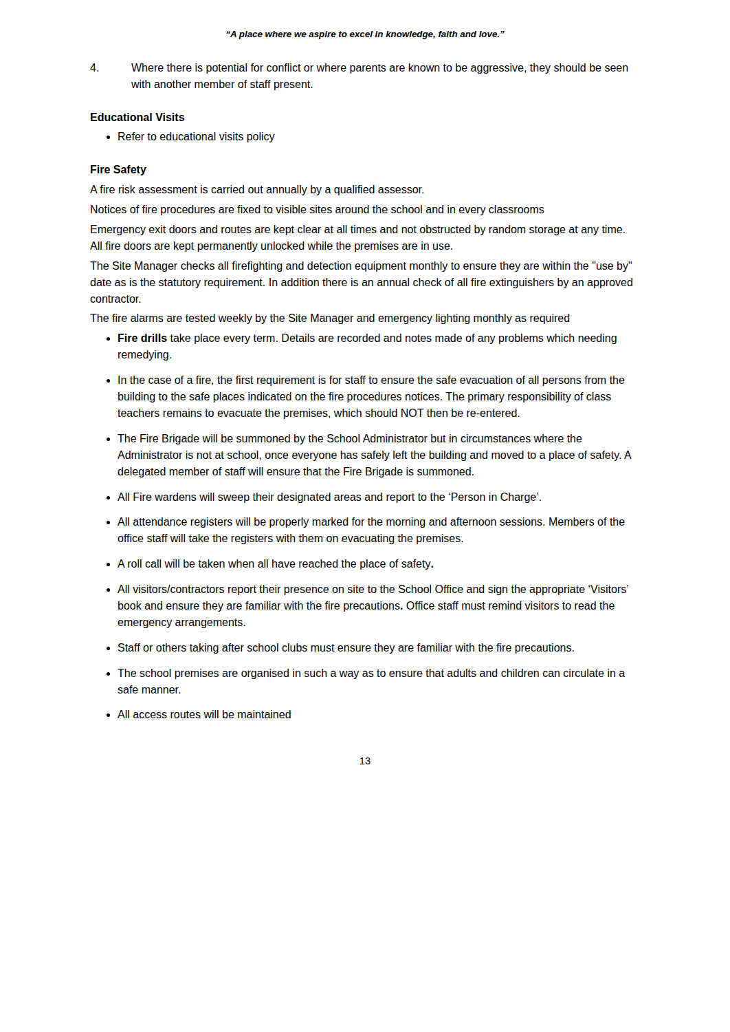“A place where we aspire to excel in knowledge, faith and love.”
4.
Where there is potential for conflict or where parents are known to be aggressive, they should be seen with another member of staff present.
Educational Visits
Refer to educational visits policy
Fire Safety
A fire risk assessment is carried out annually by a qualified assessor.
Notices of fire procedures are fixed to visible sites around the school and in every classrooms
Emergency exit doors and routes are kept clear at all times and not obstructed by random storage at any time. All fire doors are kept permanently unlocked while the premises are in use.
The Site Manager checks all firefighting and detection equipment monthly to ensure they are within the "use by" date as is the statutory requirement. In addition there is an annual check of all fire extinguishers by an approved contractor.
The fire alarms are tested weekly by the Site Manager and emergency lighting monthly as required
Fire drills take place every term. Details are recorded and notes made of any problems which needing remedying.
In the case of a fire, the first requirement is for staff to ensure the safe evacuation of all persons from the building to the safe places indicated on the fire procedures notices. The primary responsibility of class teachers remains to evacuate the premises, which should NOT then be re-entered.
The Fire Brigade will be summoned by the School Administrator but in circumstances where the Administrator is not at school, once everyone has safely left the building and moved to a place of safety. A delegated member of staff will ensure that the Fire Brigade is summoned.
All Fire wardens will sweep their designated areas and report to the ‘Person in Charge’.
All attendance registers will be properly marked for the morning and afternoon sessions. Members of the office staff will take the registers with them on evacuating the premises.
A roll call will be taken when all have reached the place of safety.
All visitors/contractors report their presence on site to the School Office and sign the appropriate ‘Visitors’ book and ensure they are familiar with the fire precautions. Office staff must remind visitors to read the emergency arrangements.
Staff or others taking after school clubs must ensure they are familiar with the fire precautions.
The school premises are organised in such a way as to ensure that adults and children can circulate in a safe manner.
All access routes will be maintained
13